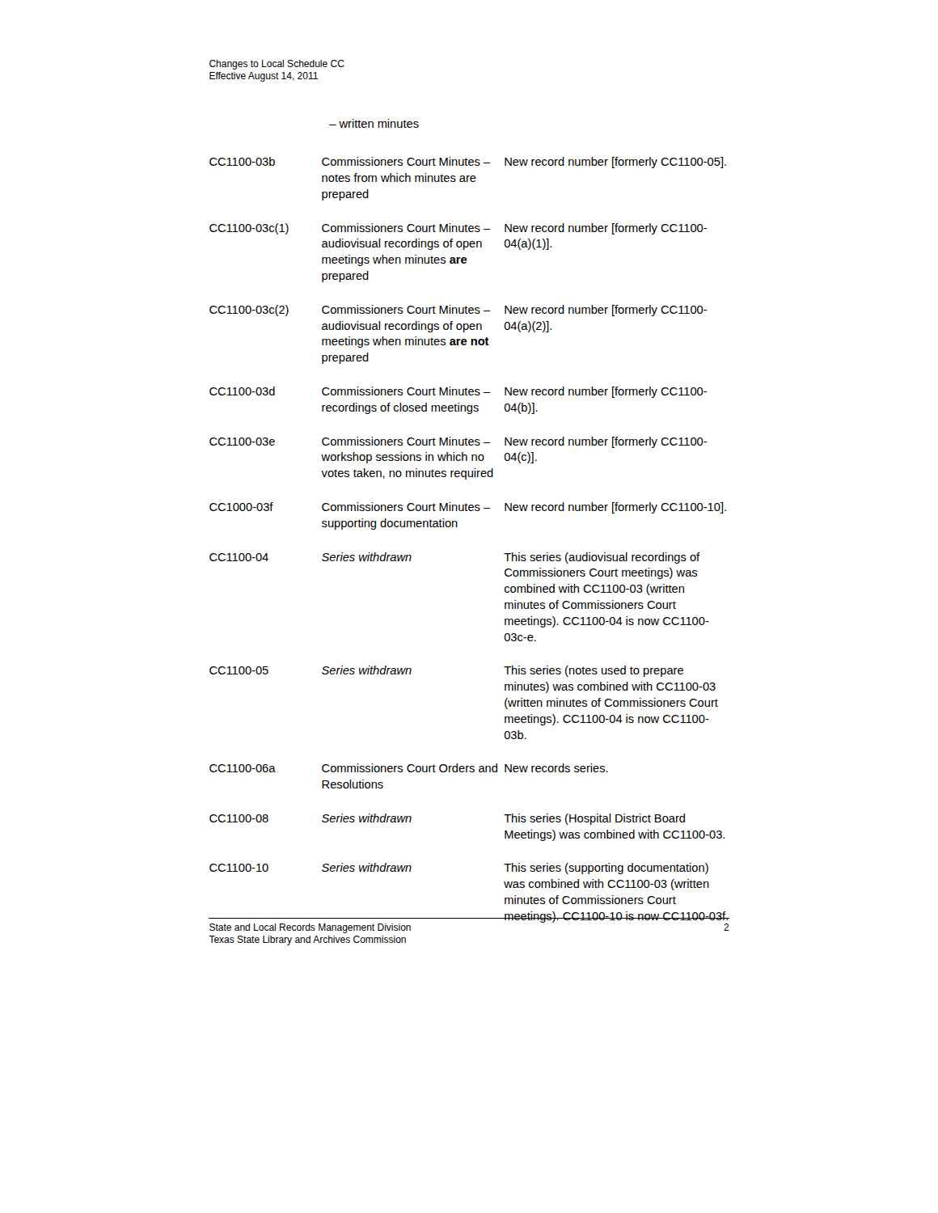Changes to Local Schedule CC
Effective August 14, 2011
– written minutes
| CC1100-03b | Commissioners Court Minutes – notes from which minutes are prepared | New record number [formerly CC1100-05]. |
| CC1100-03c(1) | Commissioners Court Minutes – audiovisual recordings of open meetings when minutes are prepared | New record number [formerly CC1100-04(a)(1)]. |
| CC1100-03c(2) | Commissioners Court Minutes – audiovisual recordings of open meetings when minutes are not prepared | New record number [formerly CC1100-04(a)(2)]. |
| CC1100-03d | Commissioners Court Minutes – recordings of closed meetings | New record number [formerly CC1100-04(b)]. |
| CC1100-03e | Commissioners Court Minutes – workshop sessions in which no votes taken, no minutes required | New record number [formerly CC1100-04(c)]. |
| CC1000-03f | Commissioners Court Minutes – supporting documentation | New record number [formerly CC1100-10]. |
| CC1100-04 | Series withdrawn | This series (audiovisual recordings of Commissioners Court meetings) was combined with CC1100-03 (written minutes of Commissioners Court meetings). CC1100-04 is now CC1100-03c-e. |
| CC1100-05 | Series withdrawn | This series (notes used to prepare minutes) was combined with CC1100-03 (written minutes of Commissioners Court meetings). CC1100-04 is now CC1100-03b. |
| CC1100-06a | Commissioners Court Orders and Resolutions | New records series. |
| CC1100-08 | Series withdrawn | This series (Hospital District Board Meetings) was combined with CC1100-03. |
| CC1100-10 | Series withdrawn | This series (supporting documentation) was combined with CC1100-03 (written minutes of Commissioners Court meetings). CC1100-10 is now CC1100-03f. |
| State and Local Records Management Division Texas State Library and Archives Commission | 2 |